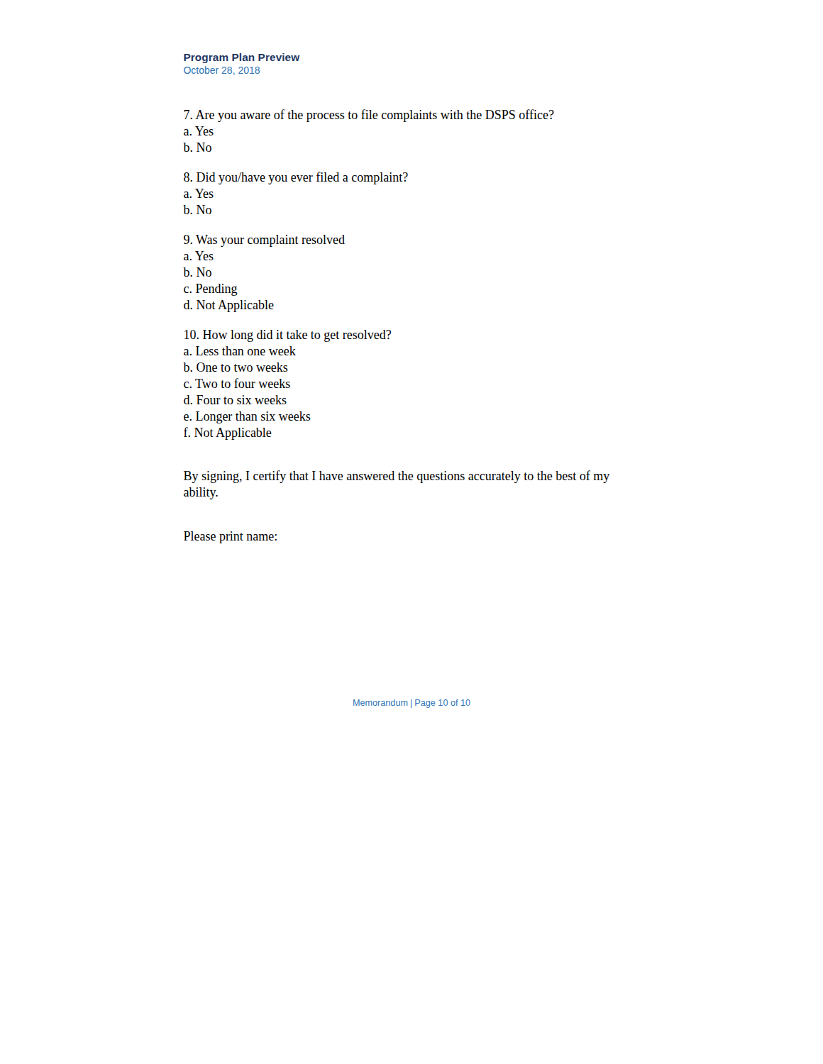Program Plan Preview
October 28, 2018
7. Are you aware of the process to file complaints with the DSPS office?
a. Yes
b. No
8. Did you/have you ever filed a complaint?
a. Yes
b. No
9. Was your complaint resolved
a. Yes
b. No
c. Pending
d. Not Applicable
10. How long did it take to get resolved?
a. Less than one week
b. One to two weeks
c. Two to four weeks
d. Four to six weeks
e. Longer than six weeks
f. Not Applicable
By signing, I certify that I have answered the questions accurately to the best of my ability.
Please print name:
Memorandum|Page 10 of 10